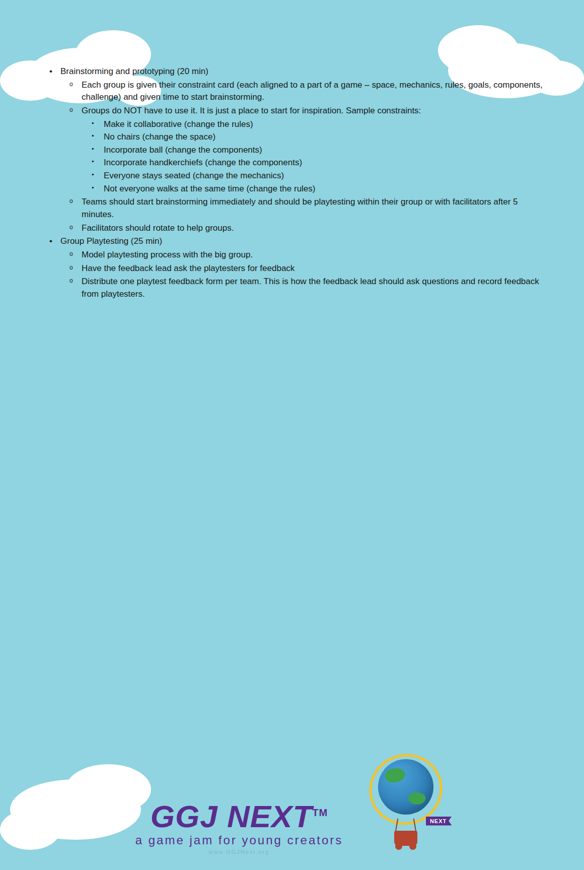Brainstorming and prototyping (20 min)
Each group is given their constraint card (each aligned to a part of a game – space, mechanics, rules, goals, components, challenge) and given time to start brainstorming.
Groups do NOT have to use it. It is just a place to start for inspiration. Sample constraints:
Make it collaborative (change the rules)
No chairs (change the space)
Incorporate ball (change the components)
Incorporate handkerchiefs (change the components)
Everyone stays seated (change the mechanics)
Not everyone walks at the same time (change the rules)
Teams should start brainstorming immediately and should be playtesting within their group or with facilitators after 5 minutes.
Facilitators should rotate to help groups.
Group Playtesting (25 min)
Model playtesting process with the big group.
Have the feedback lead ask the playtesters for feedback
Distribute one playtest feedback form per team. This is how the feedback lead should ask questions and record feedback from playtesters.
GGJ NEXTTM
a game jam for young creators
www.GGJNext.org
NEXT